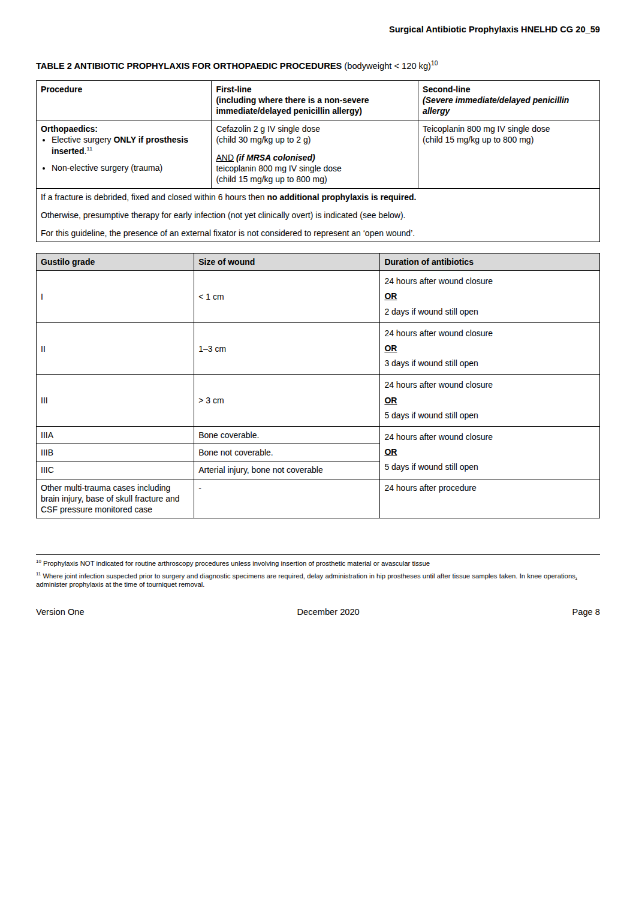Surgical Antibiotic Prophylaxis HNELHD CG 20_59
TABLE 2 ANTIBIOTIC PROPHYLAXIS FOR ORTHOPAEDIC PROCEDURES (bodyweight < 120 kg)10
| Procedure | First-line (including where there is a non-severe immediate/delayed penicillin allergy) | Second-line (Severe immediate/delayed penicillin allergy |
| --- | --- | --- |
| Orthopaedics: Elective surgery ONLY if prosthesis inserted . 11 Non-elective surgery (trauma) | Cefazolin 2 g IV single dose (child 30 mg/kg up to 2 g) AND (if MRSA colonised) teicoplanin 800 mg IV single dose (child 15 mg/kg up to 800 mg) | Teicoplanin 800 mg IV single dose (child 15 mg/kg up to 800 mg) |
| If a fracture is debrided, fixed and closed within 6 hours then no additional prophylaxis is required. Otherwise, presumptive therapy for early infection (not yet clinically overt) is indicated (see below). For this guideline, the presence of an external fixator is not considered to represent an ‘open wound’. |
| Gustilo grade | Size of wound | Duration of antibiotics |
| --- | --- | --- |
| I | < 1 cm | 24 hours after wound closure OR 2 days if wound still open |
| II | 1–3 cm | 24 hours after wound closure OR 3 days if wound still open |
| III | > 3 cm | 24 hours after wound closure OR 5 days if wound still open |
| IIIA | Bone coverable. | 24 hours after wound closure OR 5 days if wound still open |
| IIIB | Bone not coverable. |
| IIIC | Arterial injury, bone not coverable |
| Other multi-trauma cases including brain injury, base of skull fracture and CSF pressure monitored case | - | 24 hours after procedure |
10 Prophylaxis NOT indicated for routine arthroscopy procedures unless involving insertion of prosthetic material or avascular tissue
11 Where joint infection suspected prior to surgery and diagnostic specimens are required, delay administration in hip prostheses until after tissue samples taken. In knee operations, administer prophylaxis at the time of tourniquet removal.
Version One December 2020 Page 8